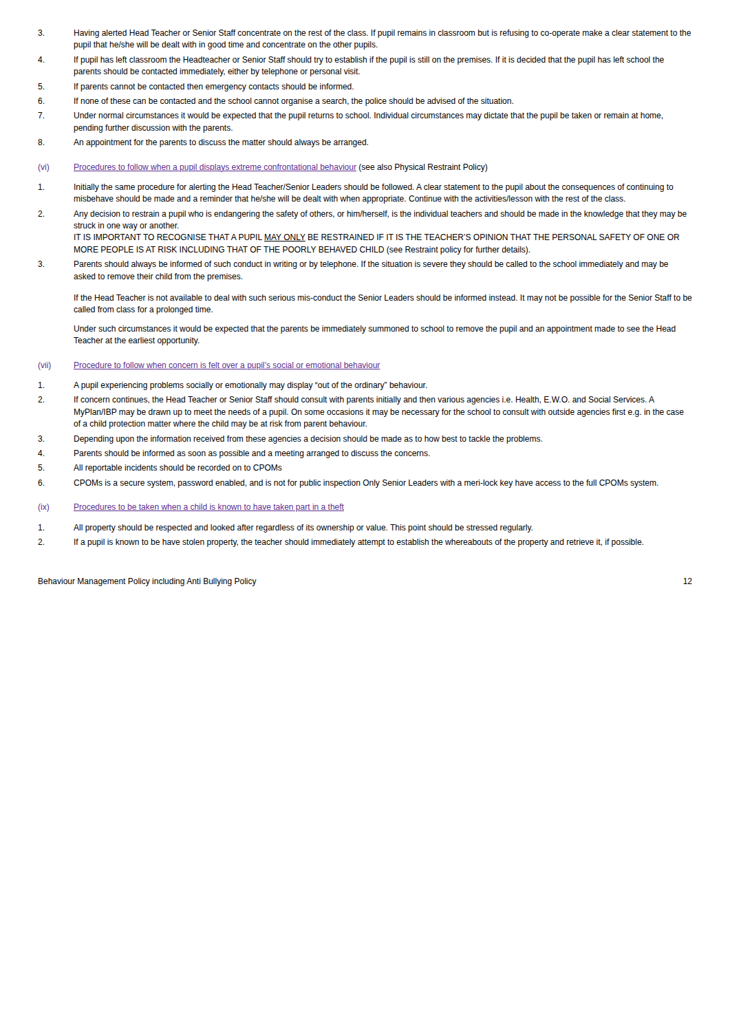3. Having alerted Head Teacher or Senior Staff concentrate on the rest of the class. If pupil remains in classroom but is refusing to co-operate make a clear statement to the pupil that he/she will be dealt with in good time and concentrate on the other pupils.
4. If pupil has left classroom the Headteacher or Senior Staff should try to establish if the pupil is still on the premises. If it is decided that the pupil has left school the parents should be contacted immediately, either by telephone or personal visit.
5. If parents cannot be contacted then emergency contacts should be informed.
6. If none of these can be contacted and the school cannot organise a search, the police should be advised of the situation.
7. Under normal circumstances it would be expected that the pupil returns to school. Individual circumstances may dictate that the pupil be taken or remain at home, pending further discussion with the parents.
8. An appointment for the parents to discuss the matter should always be arranged.
(vi) Procedures to follow when a pupil displays extreme confrontational behaviour (see also Physical Restraint Policy)
1. Initially the same procedure for alerting the Head Teacher/Senior Leaders should be followed. A clear statement to the pupil about the consequences of continuing to misbehave should be made and a reminder that he/she will be dealt with when appropriate. Continue with the activities/lesson with the rest of the class.
2. Any decision to restrain a pupil who is endangering the safety of others, or him/herself, is the individual teachers and should be made in the knowledge that they may be struck in one way or another.
IT IS IMPORTANT TO RECOGNISE THAT A PUPIL MAY ONLY BE RESTRAINED IF IT IS THE TEACHER’S OPINION THAT THE PERSONAL SAFETY OF ONE OR MORE PEOPLE IS AT RISK INCLUDING THAT OF THE POORLY BEHAVED CHILD (see Restraint policy for further details).
3. Parents should always be informed of such conduct in writing or by telephone. If the situation is severe they should be called to the school immediately and may be asked to remove their child from the premises.
If the Head Teacher is not available to deal with such serious mis-conduct the Senior Leaders should be informed instead. It may not be possible for the Senior Staff to be called from class for a prolonged time.
Under such circumstances it would be expected that the parents be immediately summoned to school to remove the pupil and an appointment made to see the Head Teacher at the earliest opportunity.
(vii) Procedure to follow when concern is felt over a pupil’s social or emotional behaviour
1. A pupil experiencing problems socially or emotionally may display “out of the ordinary” behaviour.
2. If concern continues, the Head Teacher or Senior Staff should consult with parents initially and then various agencies i.e. Health, E.W.O. and Social Services. A MyPlan/IBP may be drawn up to meet the needs of a pupil. On some occasions it may be necessary for the school to consult with outside agencies first e.g. in the case of a child protection matter where the child may be at risk from parent behaviour.
3. Depending upon the information received from these agencies a decision should be made as to how best to tackle the problems.
4. Parents should be informed as soon as possible and a meeting arranged to discuss the concerns.
5. All reportable incidents should be recorded on to CPOMs
6. CPOMs is a secure system, password enabled, and is not for public inspection Only Senior Leaders with a meri-lock key have access to the full CPOMs system.
(ix) Procedures to be taken when a child is known to have taken part in a theft
1. All property should be respected and looked after regardless of its ownership or value. This point should be stressed regularly.
2. If a pupil is known to be have stolen property, the teacher should immediately attempt to establish the whereabouts of the property and retrieve it, if possible.
Behaviour Management Policy including Anti Bullying Policy 12